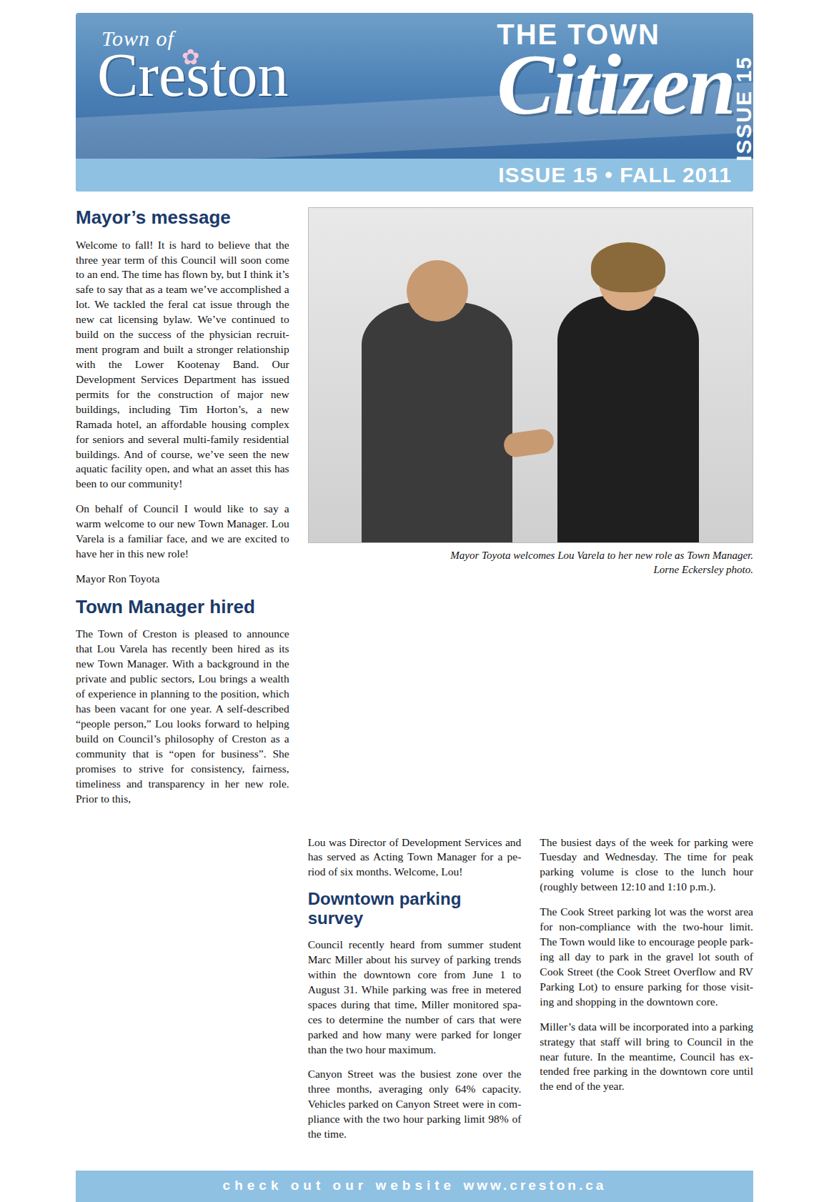Town of ✿ Creston
THE TOWN
Citizen
ISSUE 15
ISSUE 15 • FALL 2011
Mayor’s message
Welcome to fall! It is hard to believe that the three year term of this Council will soon come to an end. The time has flown by, but I think it’s safe to say that as a team we’ve accomplished a lot. We tackled the feral cat issue through the new cat licensing bylaw. We’ve continued to build on the success of the physician recruitment program and built a stronger relationship with the Lower Kootenay Band. Our Development Services Department has issued permits for the construction of major new buildings, including Tim Horton’s, a new Ramada hotel, an affordable housing complex for seniors and several multi-family residential buildings. And of course, we’ve seen the new aquatic facility open, and what an asset this has been to our community!
On behalf of Council I would like to say a warm welcome to our new Town Manager. Lou Varela is a familiar face, and we are excited to have her in this new role!
Mayor Ron Toyota
Town Manager hired
The Town of Creston is pleased to announce that Lou Varela has recently been hired as its new Town Manager. With a background in the private and public sectors, Lou brings a wealth of experience in planning to the position, which has been vacant for one year. A self-described “people person,” Lou looks forward to helping build on Council’s philosophy of Creston as a community that is “open for business”. She promises to strive for consistency, fairness, timeliness and transparency in her new role. Prior to this,
Mayor Toyota welcomes Lou Varela to her new role as Town Manager.
Lorne Eckersley photo.
Lou was Director of Development Services and has served as Acting Town Manager for a period of six months. Welcome, Lou!
Downtown parking survey
Council recently heard from summer student Marc Miller about his survey of parking trends within the downtown core from June 1 to August 31. While parking was free in metered spaces during that time, Miller monitored spaces to determine the number of cars that were parked and how many were parked for longer than the two hour maximum.
Canyon Street was the busiest zone over the three months, averaging only 64% capacity. Vehicles parked on Canyon Street were in compliance with the two hour parking limit 98% of the time.
The busiest days of the week for parking were Tuesday and Wednesday. The time for peak parking volume is close to the lunch hour (roughly between 12:10 and 1:10 p.m.).
The Cook Street parking lot was the worst area for non-compliance with the two-hour limit. The Town would like to encourage people parking all day to park in the gravel lot south of Cook Street (the Cook Street Overflow and RV Parking Lot) to ensure parking for those visiting and shopping in the downtown core.
Miller’s data will be incorporated into a parking strategy that staff will bring to Council in the near future. In the meantime, Council has extended free parking in the downtown core until the end of the year.
check out our website www.creston.ca